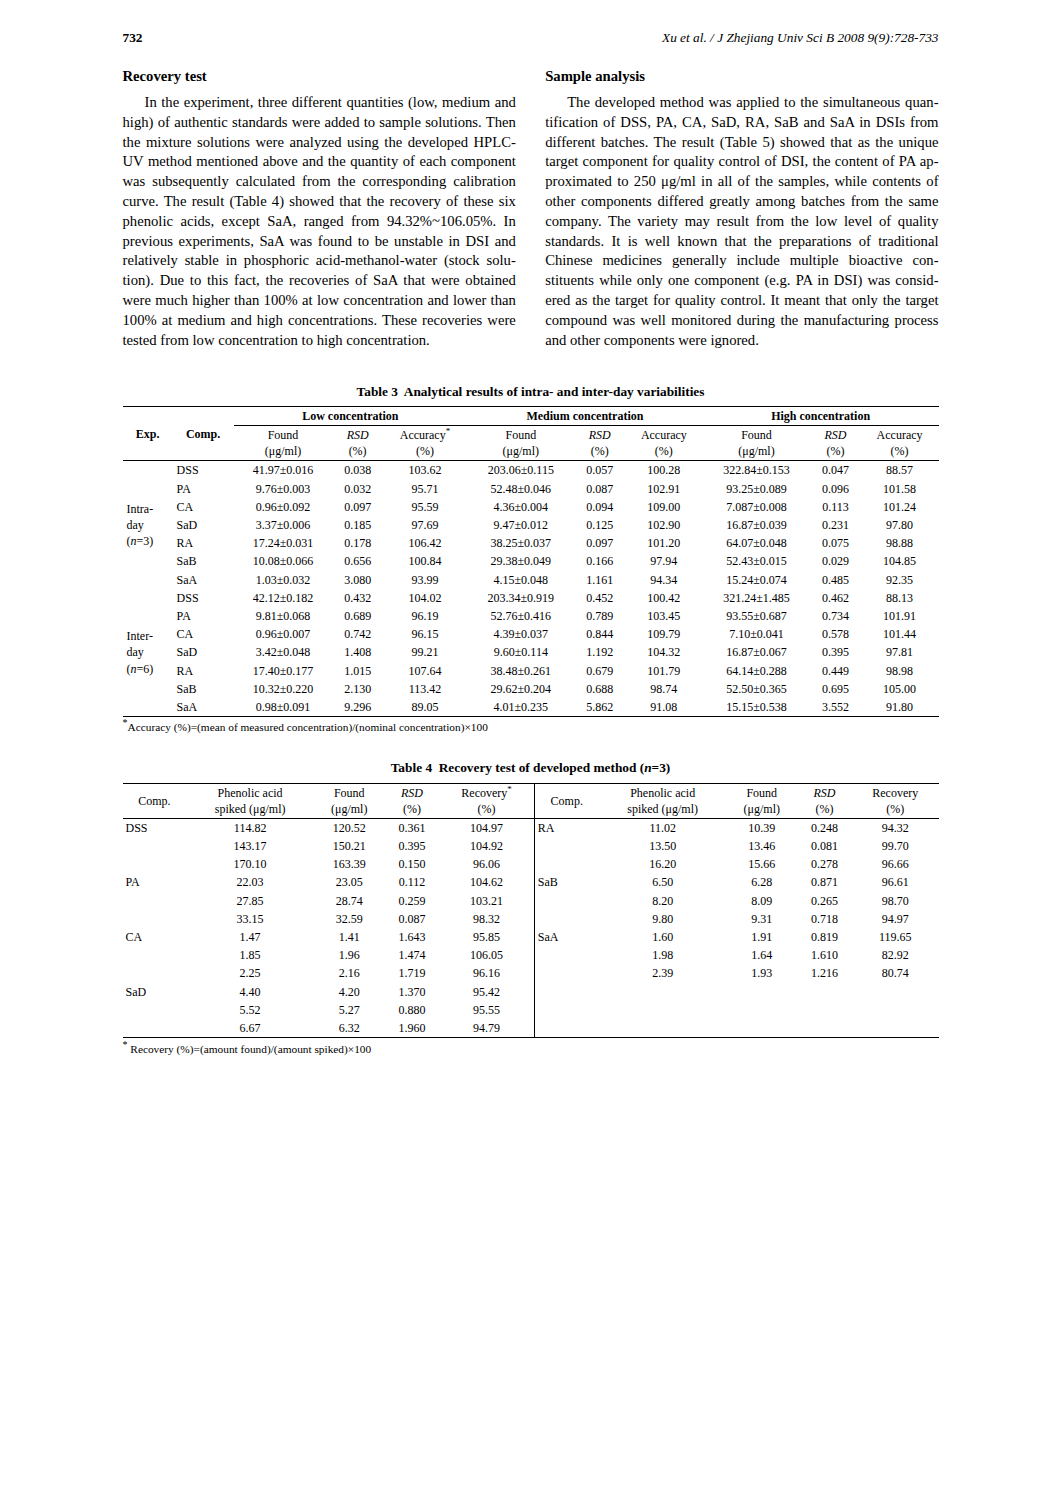732 Xu et al. / J Zhejiang Univ Sci B 2008 9(9):728-733
Recovery test
In the experiment, three different quantities (low, medium and high) of authentic standards were added to sample solutions. Then the mixture solutions were analyzed using the developed HPLC-UV method mentioned above and the quantity of each component was subsequently calculated from the corresponding calibration curve. The result (Table 4) showed that the recovery of these six phenolic acids, except SaA, ranged from 94.32%~106.05%. In previous experiments, SaA was found to be unstable in DSI and relatively stable in phosphoric acid-methanol-water (stock solution). Due to this fact, the recoveries of SaA that were obtained were much higher than 100% at low concentration and lower than 100% at medium and high concentrations. These recoveries were tested from low concentration to high concentration.
Sample analysis
The developed method was applied to the simultaneous quantification of DSS, PA, CA, SaD, RA, SaB and SaA in DSIs from different batches. The result (Table 5) showed that as the unique target component for quality control of DSI, the content of PA approximated to 250 μg/ml in all of the samples, while contents of other components differed greatly among batches from the same company. The variety may result from the low level of quality standards. It is well known that the preparations of traditional Chinese medicines generally include multiple bioactive constituents while only one component (e.g. PA in DSI) was considered as the target for quality control. It meant that only the target compound was well monitored during the manufacturing process and other components were ignored.
Table 3 Analytical results of intra- and inter-day variabilities
| Exp. | Comp. | Low concentration | Medium concentration | High concentration |
| --- | --- | --- | --- | --- |
| Found (μg/ml) | RSD (%) | Accuracy * (%) | Found (μg/ml) | RSD (%) | Accuracy (%) | Found (μg/ml) | RSD (%) | Accuracy (%) |
| Intra- day ( n =3) | DSS | 41.97±0.016 | 0.038 | 103.62 | 203.06±0.115 | 0.057 | 100.28 | 322.84±0.153 | 0.047 | 88.57 |
| PA | 9.76±0.003 | 0.032 | 95.71 | 52.48±0.046 | 0.087 | 102.91 | 93.25±0.089 | 0.096 | 101.58 |
| CA | 0.96±0.092 | 0.097 | 95.59 | 4.36±0.004 | 0.094 | 109.00 | 7.087±0.008 | 0.113 | 101.24 |
| SaD | 3.37±0.006 | 0.185 | 97.69 | 9.47±0.012 | 0.125 | 102.90 | 16.87±0.039 | 0.231 | 97.80 |
| RA | 17.24±0.031 | 0.178 | 106.42 | 38.25±0.037 | 0.097 | 101.20 | 64.07±0.048 | 0.075 | 98.88 |
| SaB | 10.08±0.066 | 0.656 | 100.84 | 29.38±0.049 | 0.166 | 97.94 | 52.43±0.015 | 0.029 | 104.85 |
| SaA | 1.03±0.032 | 3.080 | 93.99 | 4.15±0.048 | 1.161 | 94.34 | 15.24±0.074 | 0.485 | 92.35 |
| Inter- day ( n =6) | DSS | 42.12±0.182 | 0.432 | 104.02 | 203.34±0.919 | 0.452 | 100.42 | 321.24±1.485 | 0.462 | 88.13 |
| PA | 9.81±0.068 | 0.689 | 96.19 | 52.76±0.416 | 0.789 | 103.45 | 93.55±0.687 | 0.734 | 101.91 |
| CA | 0.96±0.007 | 0.742 | 96.15 | 4.39±0.037 | 0.844 | 109.79 | 7.10±0.041 | 0.578 | 101.44 |
| SaD | 3.42±0.048 | 1.408 | 99.21 | 9.60±0.114 | 1.192 | 104.32 | 16.87±0.067 | 0.395 | 97.81 |
| RA | 17.40±0.177 | 1.015 | 107.64 | 38.48±0.261 | 0.679 | 101.79 | 64.14±0.288 | 0.449 | 98.98 |
| SaB | 10.32±0.220 | 2.130 | 113.42 | 29.62±0.204 | 0.688 | 98.74 | 52.50±0.365 | 0.695 | 105.00 |
| SaA | 0.98±0.091 | 9.296 | 89.05 | 4.01±0.235 | 5.862 | 91.08 | 15.15±0.538 | 3.552 | 91.80 |
*Accuracy (%)=(mean of measured concentration)/(nominal concentration)×100
Table 4 Recovery test of developed method (n=3)
| Comp. | Phenolic acid spiked (μg/ml) | Found (μg/ml) | RSD (%) | Recovery * (%) | Comp. | Phenolic acid spiked (μg/ml) | Found (μg/ml) | RSD (%) | Recovery (%) |
| --- | --- | --- | --- | --- | --- | --- | --- | --- | --- |
| DSS | 114.82 | 120.52 | 0.361 | 104.97 | RA | 11.02 | 10.39 | 0.248 | 94.32 |
| | 143.17 | 150.21 | 0.395 | 104.92 | | 13.50 | 13.46 | 0.081 | 99.70 |
| | 170.10 | 163.39 | 0.150 | 96.06 | | 16.20 | 15.66 | 0.278 | 96.66 |
| PA | 22.03 | 23.05 | 0.112 | 104.62 | SaB | 6.50 | 6.28 | 0.871 | 96.61 |
| | 27.85 | 28.74 | 0.259 | 103.21 | | 8.20 | 8.09 | 0.265 | 98.70 |
| | 33.15 | 32.59 | 0.087 | 98.32 | | 9.80 | 9.31 | 0.718 | 94.97 |
| CA | 1.47 | 1.41 | 1.643 | 95.85 | SaA | 1.60 | 1.91 | 0.819 | 119.65 |
| | 1.85 | 1.96 | 1.474 | 106.05 | | 1.98 | 1.64 | 1.610 | 82.92 |
| | 2.25 | 2.16 | 1.719 | 96.16 | | 2.39 | 1.93 | 1.216 | 80.74 |
| SaD | 4.40 | 4.20 | 1.370 | 95.42 | | | | | |
| | 5.52 | 5.27 | 0.880 | 95.55 | | | | | |
| | 6.67 | 6.32 | 1.960 | 94.79 | | | | | |
* Recovery (%)=(amount found)/(amount spiked)×100